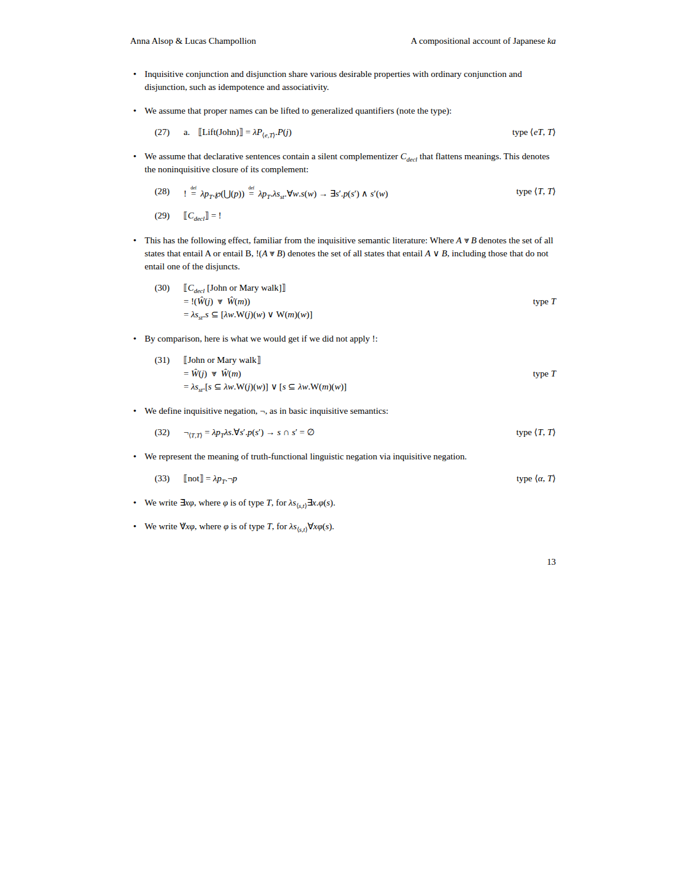Anna Alsop & Lucas Champollion
A compositional account of Japanese ka
Inquisitive conjunction and disjunction share various desirable properties with ordinary conjunction and disjunction, such as idempotence and associativity.
We assume that proper names can be lifted to generalized quantifiers (note the type):
| (27) | a. | ⟦Lift(John)⟧ = λP ⟨ e , T ⟩ . P ( j ) | type ⟨ eT , T ⟩ |
We assume that declarative sentences contain a silent complementizer Cdecl that flattens meanings. This denotes the noninquisitive closure of its complement:
| (28) | ! def = λp T .℘(⋃( p )) def = λp T . λs st .∀ w . s ( w ) → ∃ s ′. p ( s ′) ∧ s ′( w ) | type ⟨ T , T ⟩ |
| (29) | ⟦ C decl ⟧ = ! | |
This has the following effect, familiar from the inquisitive semantic literature: Where A ⩔ B denotes the set of all states that entail A or entail B, !(A ⩔ B) denotes the set of all states that entail A ∨ B, including those that do not entail one of the disjuncts.
| (30) | ⟦ C decl [John or Mary walk]⟧ = !( Ŵ ( j ) ⩔ Ŵ ( m )) = λs st . s ⊆ [ λw .W( j )( w ) ∨ W( m )( w )] | type T |
By comparison, here is what we would get if we did not apply !:
| (31) | ⟦John or Mary walk⟧ = Ŵ ( j ) ⩔ Ŵ ( m ) = λs st .[ s ⊆ λw .W( j )( w )] ∨ [ s ⊆ λw .W( m )( w )] | type T |
We define inquisitive negation, ¬, as in basic inquisitive semantics:
| (32) | ¬ ⟨ T , T ⟩ = λp T λs .∀ s ′. p ( s ′) → s ∩ s ′ = ∅ | type ⟨ T , T ⟩ |
We represent the meaning of truth-functional linguistic negation via inquisitive negation.
| (33) | ⟦not⟧ = λp T .¬ p | type ⟨ α , T ⟩ |
We write ∃̇xφ, where φ is of type T, for λs⟨s,t⟩∃x.φ(s).
We write ∀̇xφ, where φ is of type T, for λs⟨s,t⟩∀xφ(s).
13